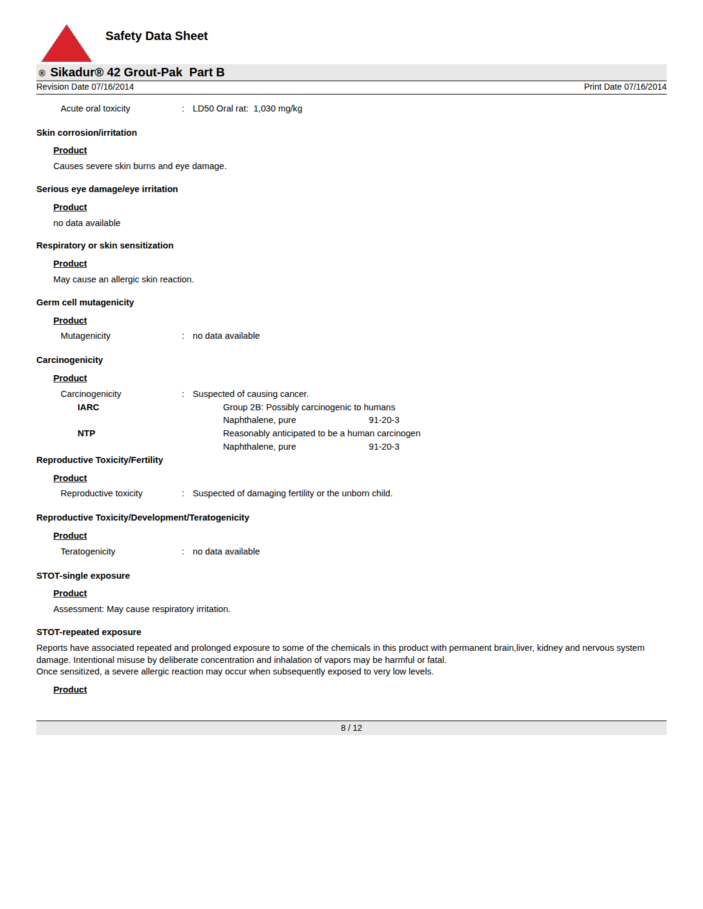Safety Data Sheet
® Sikadur® 42 Grout-Pak Part B
Revision Date 07/16/2014 Print Date 07/16/2014
| Acute oral toxicity | : | LD50 Oral rat: 1,030 mg/kg |
Skin corrosion/irritation
Product
Causes severe skin burns and eye damage.
Serious eye damage/eye irritation
Product
no data available
Respiratory or skin sensitization
Product
May cause an allergic skin reaction.
Germ cell mutagenicity
Product
| Mutagenicity | : | no data available |
Carcinogenicity
Product
| Carcinogenicity | : | Suspected of causing cancer. |
| IARC | Group 2B: Possibly carcinogenic to humans |
| | Naphthalene, pure 91-20-3 |
| NTP | Reasonably anticipated to be a human carcinogen |
| | Naphthalene, pure 91-20-3 |
Reproductive Toxicity/Fertility
Product
| Reproductive toxicity | : | Suspected of damaging fertility or the unborn child. |
Reproductive Toxicity/Development/Teratogenicity
Product
| Teratogenicity | : | no data available |
STOT-single exposure
Product
Assessment: May cause respiratory irritation.
STOT-repeated exposure
Reports have associated repeated and prolonged exposure to some of the chemicals in this product with permanent brain,liver, kidney and nervous system damage. Intentional misuse by deliberate concentration and inhalation of vapors may be harmful or fatal.
Once sensitized, a severe allergic reaction may occur when subsequently exposed to very low levels.
Product
8 / 12